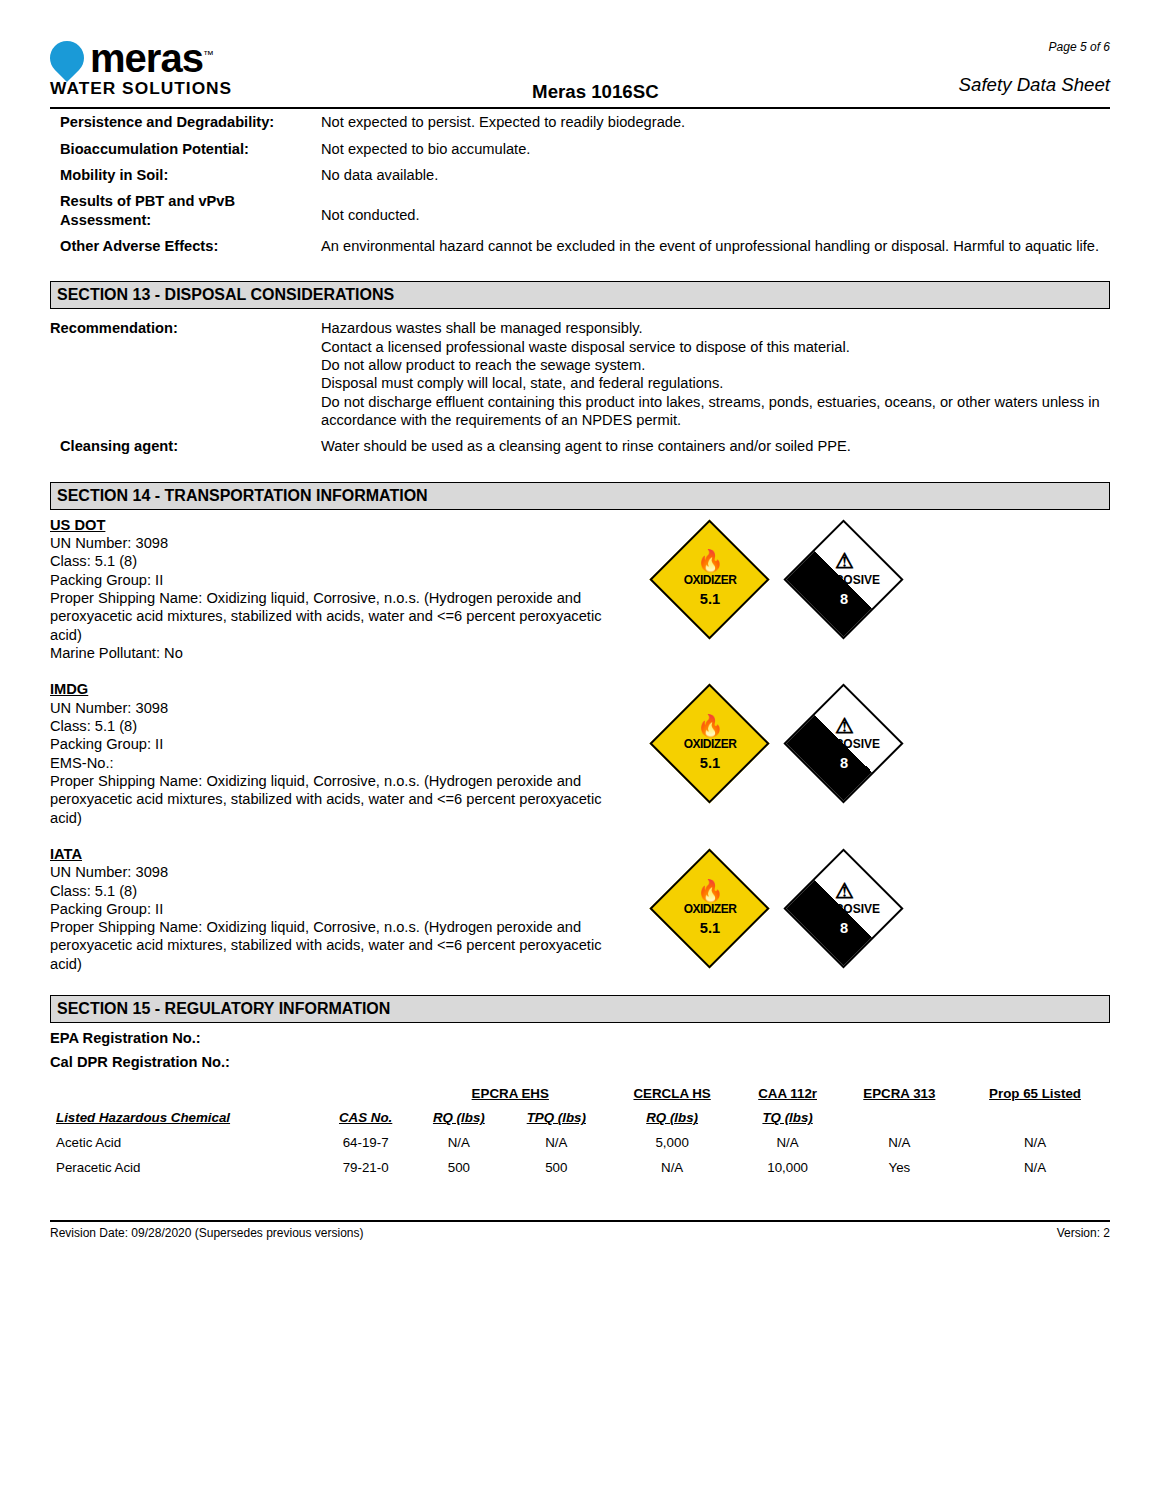meras™
WATER SOLUTIONS
Meras 1016SC
Page 5 of 6
Safety Data Sheet
| Persistence and Degradability: | Not expected to persist. Expected to readily biodegrade. |
| Bioaccumulation Potential: | Not expected to bio accumulate. |
| Mobility in Soil: | No data available. |
| Results of PBT and vPvB Assessment: | Not conducted. |
| Other Adverse Effects: | An environmental hazard cannot be excluded in the event of unprofessional handling or disposal. Harmful to aquatic life. |
SECTION 13 - DISPOSAL CONSIDERATIONS
| Recommendation: | Hazardous wastes shall be managed responsibly. Contact a licensed professional waste disposal service to dispose of this material. Do not allow product to reach the sewage system. Disposal must comply will local, state, and federal regulations. Do not discharge effluent containing this product into lakes, streams, ponds, estuaries, oceans, or other waters unless in accordance with the requirements of an NPDES permit. |
| Cleansing agent: | Water should be used as a cleansing agent to rinse containers and/or soiled PPE. |
SECTION 14 - TRANSPORTATION INFORMATION
US DOT
UN Number: 3098
Class: 5.1 (8)
Packing Group: II
Proper Shipping Name: Oxidizing liquid, Corrosive, n.o.s. (Hydrogen peroxide and peroxyacetic acid mixtures, stabilized with acids, water and <=6 percent peroxyacetic acid)
Marine Pollutant: No
🔥
OXIDIZER
5.1
⚠
CORROSIVE
8
IMDG
UN Number: 3098
Class: 5.1 (8)
Packing Group: II
EMS-No.:
Proper Shipping Name: Oxidizing liquid, Corrosive, n.o.s. (Hydrogen peroxide and peroxyacetic acid mixtures, stabilized with acids, water and <=6 percent peroxyacetic acid)
🔥
OXIDIZER
5.1
⚠
CORROSIVE
8
IATA
UN Number: 3098
Class: 5.1 (8)
Packing Group: II
Proper Shipping Name: Oxidizing liquid, Corrosive, n.o.s. (Hydrogen peroxide and peroxyacetic acid mixtures, stabilized with acids, water and <=6 percent peroxyacetic acid)
🔥
OXIDIZER
5.1
⚠
CORROSIVE
8
SECTION 15 - REGULATORY INFORMATION
EPA Registration No.:
Cal DPR Registration No.:
| | | EPCRA EHS | CERCLA HS | CAA 112r | EPCRA 313 | Prop 65 Listed |
| --- | --- | --- | --- | --- | --- | --- |
| Listed Hazardous Chemical | CAS No. | RQ (lbs) | TPQ (lbs) | RQ (lbs) | TQ (lbs) | | |
| Acetic Acid | 64-19-7 | N/A | N/A | 5,000 | N/A | N/A | N/A |
| Peracetic Acid | 79-21-0 | 500 | 500 | N/A | 10,000 | Yes | N/A |
Revision Date: 09/28/2020 (Supersedes previous versions)
Version: 2